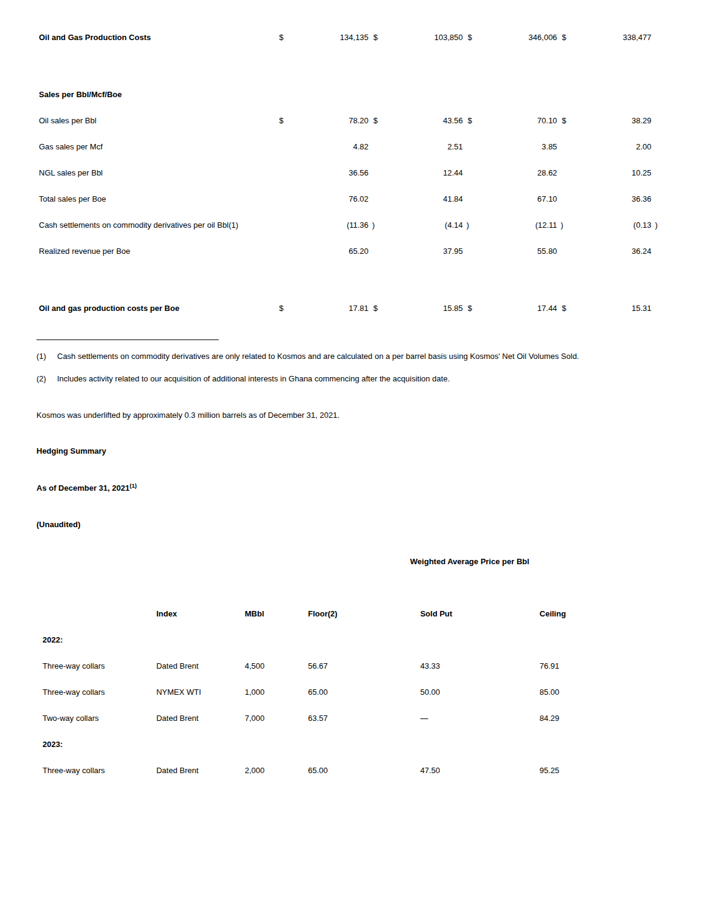| Oil and Gas Production Costs | $ | 134,135 | $ | 103,850 | $ | 346,006 | $ | 338,477 | |
| Sales per Bbl/Mcf/Boe | |
| Oil sales per Bbl | $ | 78.20 | $ | 43.56 | $ | 70.10 | $ | 38.29 | |
| Gas sales per Mcf | | 4.82 | | 2.51 | | 3.85 | | 2.00 | |
| NGL sales per Bbl | | 36.56 | | 12.44 | | 28.62 | | 10.25 | |
| Total sales per Boe | | 76.02 | | 41.84 | | 67.10 | | 36.36 | |
| Cash settlements on commodity derivatives per oil Bbl(1) | | (11.36 | ) | (4.14 | ) | (12.11 | ) | (0.13 | ) |
| Realized revenue per Boe | | 65.20 | | 37.95 | | 55.80 | | 36.24 | |
| Oil and gas production costs per Boe | $ | 17.81 | $ | 15.85 | $ | 17.44 | $ | 15.31 | |
(1)
Cash settlements on commodity derivatives are only related to Kosmos and are calculated on a per barrel basis using Kosmos' Net Oil Volumes Sold.
(2)
Includes activity related to our acquisition of additional interests in Ghana commencing after the acquisition date.
Kosmos was underlifted by approximately 0.3 million barrels as of December 31, 2021.
Hedging Summary
As of December 31, 2021(1)
(Unaudited)
| | | | Weighted Average Price per Bbl | |
| | Index | MBbl | Floor(2) | Sold Put | Ceiling | |
| 2022: | |
| Three-way collars | Dated Brent | 4,500 | 56.67 | 43.33 | 76.91 | |
| Three-way collars | NYMEX WTI | 1,000 | 65.00 | 50.00 | 85.00 | |
| Two-way collars | Dated Brent | 7,000 | 63.57 | — | 84.29 | |
| 2023: | |
| Three-way collars | Dated Brent | 2,000 | 65.00 | 47.50 | 95.25 | |